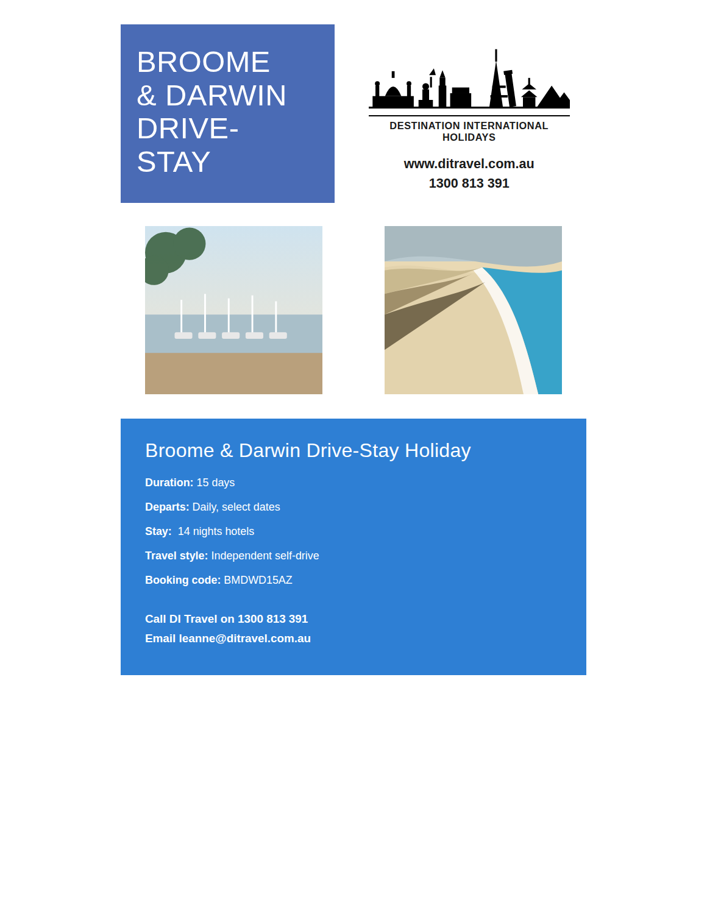BROOME
& DARWIN
DRIVE- STAY
DESTINATION INTERNATIONAL HOLIDAYS
www.ditravel.com.au
1300 813 391
Broome & Darwin Drive-Stay Holiday
Duration: 15 days
Departs: Daily, select dates
Stay: 14 nights hotels
Travel style: Independent self-drive
Booking code: BMDWD15AZ
Call DI Travel on 1300 813 391
Email leanne@ditravel.com.au